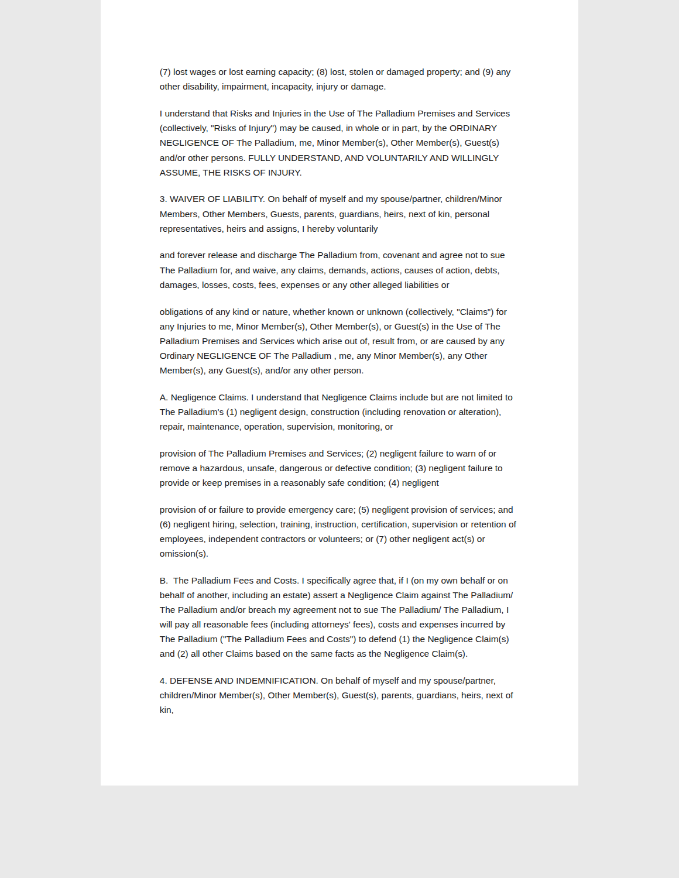(7) lost wages or lost earning capacity; (8) lost, stolen or damaged property; and (9) any other disability, impairment, incapacity, injury or damage.
I understand that Risks and Injuries in the Use of The Palladium Premises and Services (collectively, "Risks of Injury") may be caused, in whole or in part, by the ORDINARY NEGLIGENCE OF The Palladium, me, Minor Member(s), Other Member(s), Guest(s) and/or other persons. FULLY UNDERSTAND, AND VOLUNTARILY AND WILLINGLY ASSUME, THE RISKS OF INJURY.
3. WAIVER OF LIABILITY. On behalf of myself and my spouse/partner, children/Minor Members, Other Members, Guests, parents, guardians, heirs, next of kin, personal representatives, heirs and assigns, I hereby voluntarily
and forever release and discharge The Palladium from, covenant and agree not to sue The Palladium for, and waive, any claims, demands, actions, causes of action, debts, damages, losses, costs, fees, expenses or any other alleged liabilities or
obligations of any kind or nature, whether known or unknown (collectively, "Claims") for any Injuries to me, Minor Member(s), Other Member(s), or Guest(s) in the Use of The Palladium Premises and Services which arise out of, result from, or are caused by any Ordinary NEGLIGENCE OF The Palladium , me, any Minor Member(s), any Other Member(s), any Guest(s), and/or any other person.
A. Negligence Claims. I understand that Negligence Claims include but are not limited to The Palladium's (1) negligent design, construction (including renovation or alteration), repair, maintenance, operation, supervision, monitoring, or
provision of The Palladium Premises and Services; (2) negligent failure to warn of or remove a hazardous, unsafe, dangerous or defective condition; (3) negligent failure to provide or keep premises in a reasonably safe condition; (4) negligent
provision of or failure to provide emergency care; (5) negligent provision of services; and (6) negligent hiring, selection, training, instruction, certification, supervision or retention of employees, independent contractors or volunteers; or (7) other negligent act(s) or omission(s).
B. The Palladium Fees and Costs. I specifically agree that, if I (on my own behalf or on behalf of another, including an estate) assert a Negligence Claim against The Palladium/ The Palladium and/or breach my agreement not to sue The Palladium/ The Palladium, I will pay all reasonable fees (including attorneys' fees), costs and expenses incurred by The Palladium ("The Palladium Fees and Costs") to defend (1) the Negligence Claim(s) and (2) all other Claims based on the same facts as the Negligence Claim(s).
4. DEFENSE AND INDEMNIFICATION. On behalf of myself and my spouse/partner, children/Minor Member(s), Other Member(s), Guest(s), parents, guardians, heirs, next of kin,